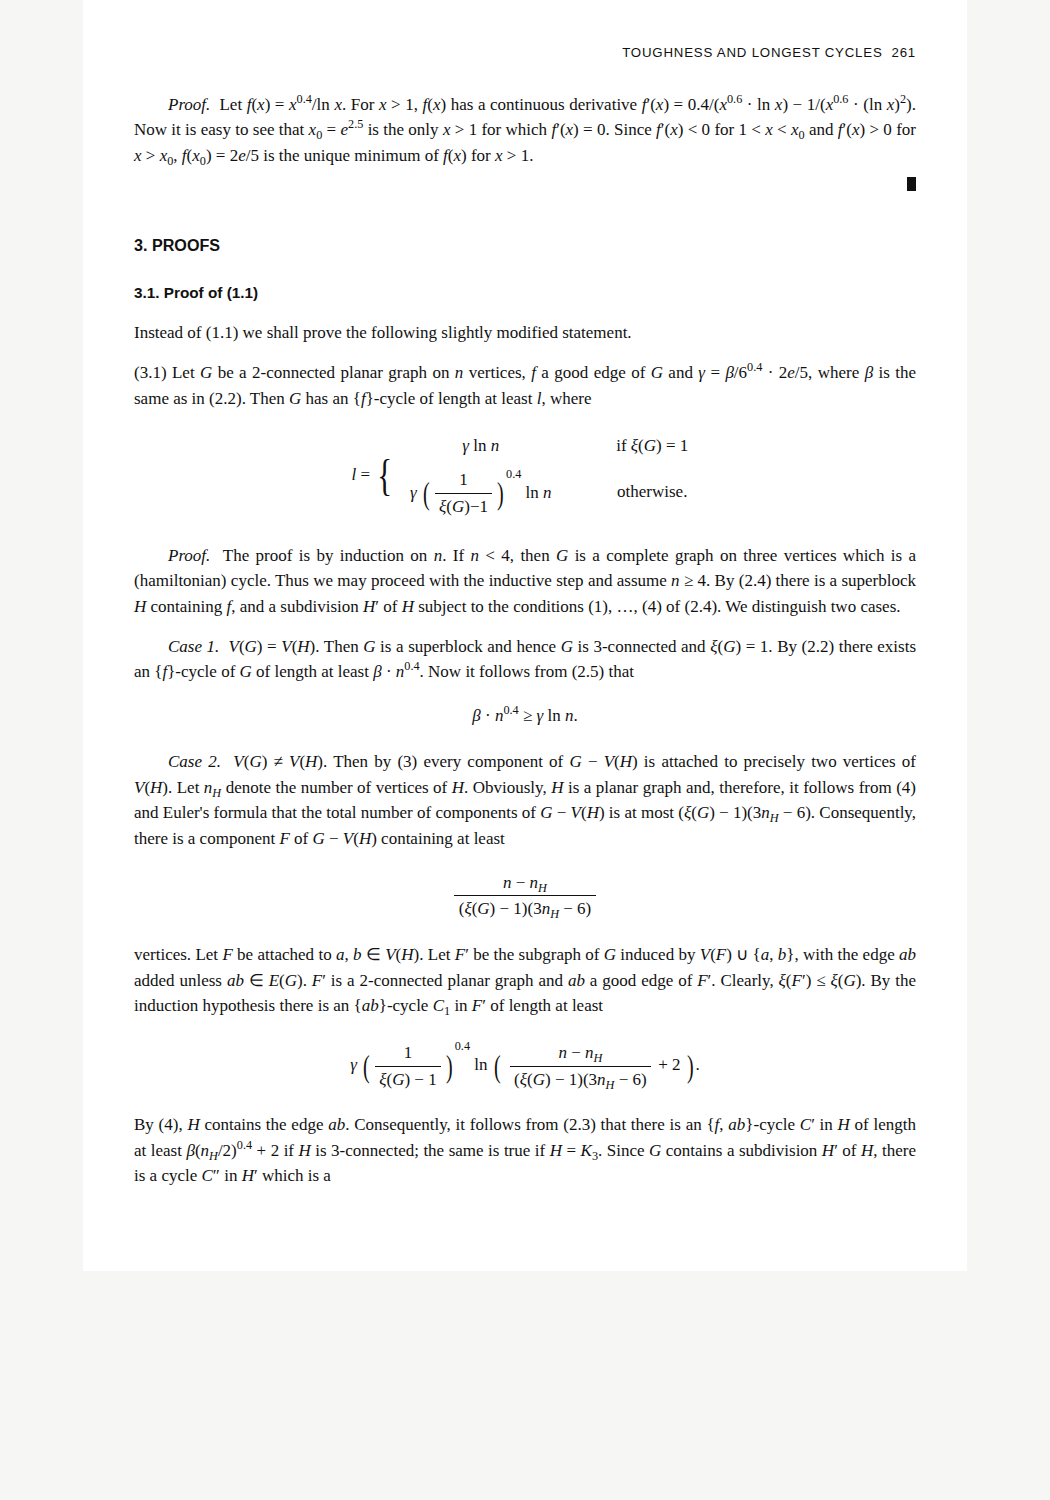TOUGHNESS AND LONGEST CYCLES 261
Proof. Let f(x) = x0.4/ln x. For x > 1, f(x) has a continuous derivative f′(x) = 0.4/(x0.6 · ln x) − 1/(x0.6 · (ln x)2). Now it is easy to see that x0 = e2.5 is the only x > 1 for which f′(x) = 0. Since f′(x) < 0 for 1 < x < x0 and f′(x) > 0 for x > x0, f(x0) = 2e/5 is the unique minimum of f(x) for x > 1.
3. PROOFS
3.1. Proof of (1.1)
Instead of (1.1) we shall prove the following slightly modified statement.
(3.1) Let G be a 2-connected planar graph on n vertices, f a good edge of G and γ = β/60.4 · 2e/5, where β is the same as in (2.2). Then G has an {f}-cycle of length at least l, where
l = {
| γ ln n | if ξ ( G ) = 1 |
| γ ( 1 ξ ( G )−1 ) 0.4 ln n | otherwise. |
Proof. The proof is by induction on n. If n < 4, then G is a complete graph on three vertices which is a (hamiltonian) cycle. Thus we may proceed with the inductive step and assume n ≥ 4. By (2.4) there is a superblock H containing f, and a subdivision H′ of H subject to the conditions (1), …, (4) of (2.4). We distinguish two cases.
Case 1. V(G) = V(H). Then G is a superblock and hence G is 3-connected and ξ(G) = 1. By (2.2) there exists an {f}-cycle of G of length at least β · n0.4. Now it follows from (2.5) that
β · n0.4 ≥ γ ln n.
Case 2. V(G) ≠ V(H). Then by (3) every component of G − V(H) is attached to precisely two vertices of V(H). Let nH denote the number of vertices of H. Obviously, H is a planar graph and, therefore, it follows from (4) and Euler's formula that the total number of components of G − V(H) is at most (ξ(G) − 1)(3nH − 6). Consequently, there is a component F of G − V(H) containing at least
n − nH (ξ(G) − 1)(3nH − 6)
vertices. Let F be attached to a, b ∈ V(H). Let F′ be the subgraph of G induced by V(F) ∪ {a, b}, with the edge ab added unless ab ∈ E(G). F′ is a 2-connected planar graph and ab a good edge of F′. Clearly, ξ(F′) ≤ ξ(G). By the induction hypothesis there is an {ab}-cycle C1 in F′ of length at least
γ (1 ξ(G) − 1) 0.4 ln ( n − nH (ξ(G) − 1)(3nH − 6) + 2 ).
By (4), H contains the edge ab. Consequently, it follows from (2.3) that there is an {f, ab}-cycle C′ in H of length at least β(nH/2)0.4 + 2 if H is 3-connected; the same is true if H = K3. Since G contains a subdivision H′ of H, there is a cycle C″ in H′ which is a